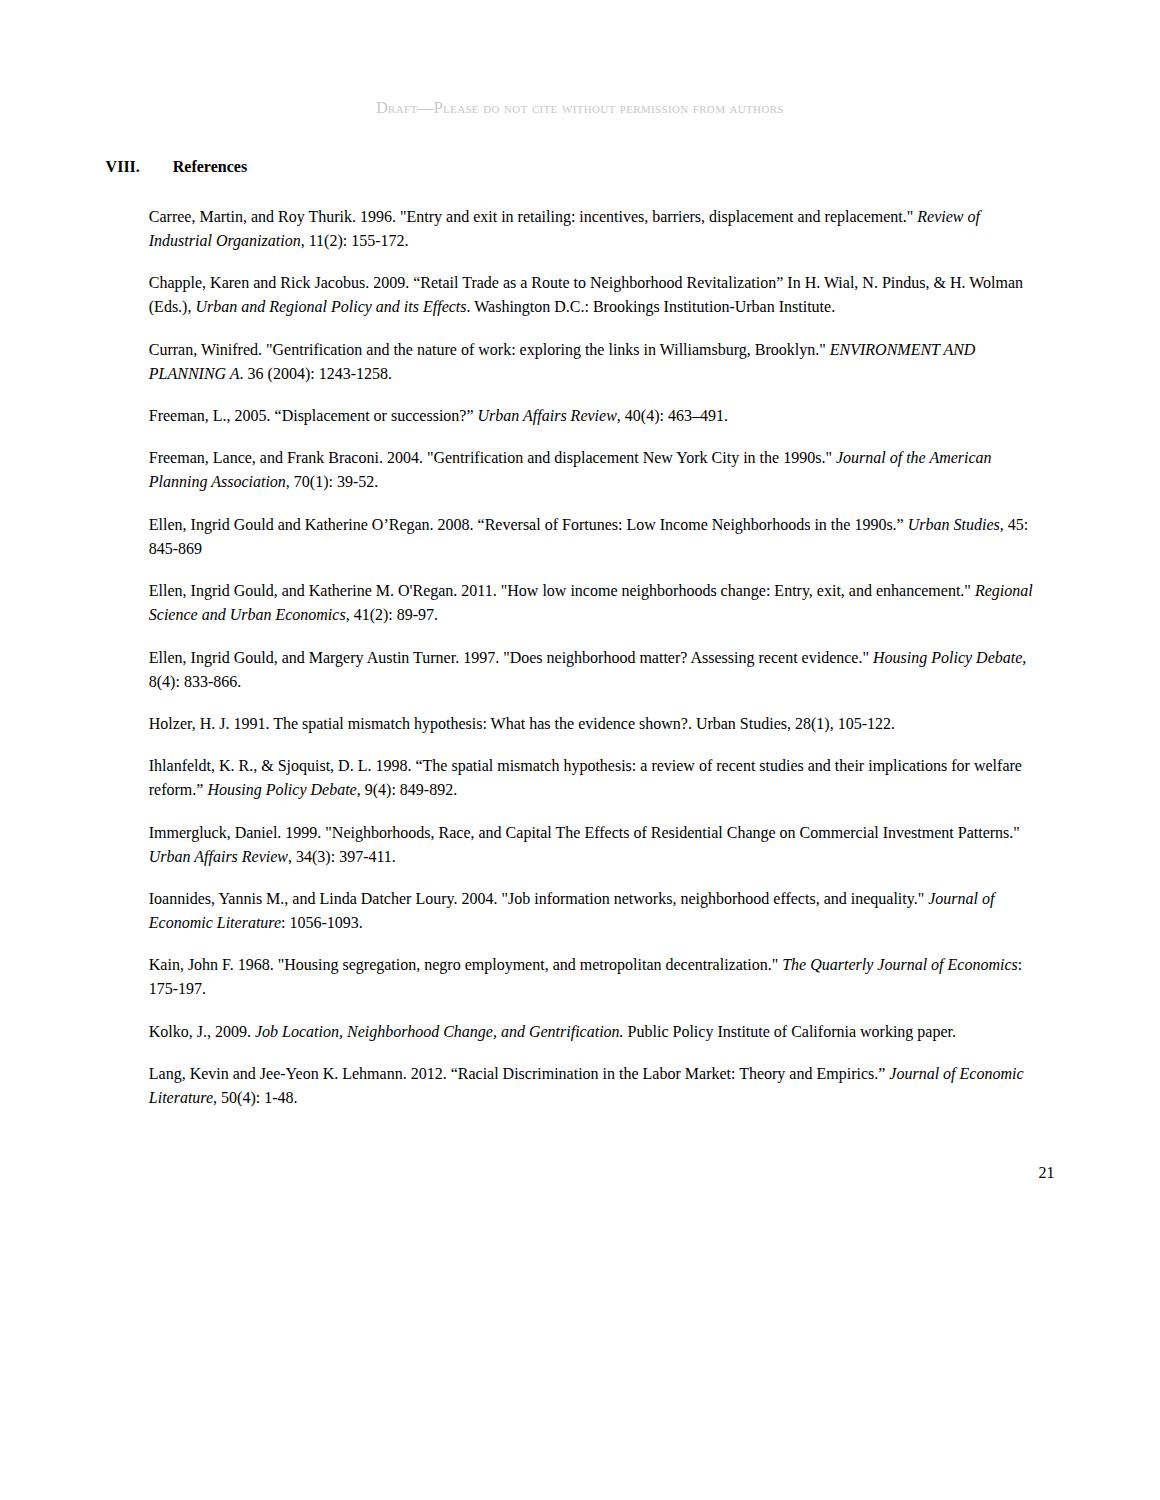Draft—Please do not cite without permission from authors
VIII. References
Carree, Martin, and Roy Thurik. 1996. "Entry and exit in retailing: incentives, barriers, displacement and replacement." Review of Industrial Organization, 11(2): 155-172.
Chapple, Karen and Rick Jacobus. 2009. “Retail Trade as a Route to Neighborhood Revitalization” In H. Wial, N. Pindus, & H. Wolman (Eds.), Urban and Regional Policy and its Effects. Washington D.C.: Brookings Institution-Urban Institute.
Curran, Winifred. "Gentrification and the nature of work: exploring the links in Williamsburg, Brooklyn." ENVIRONMENT AND PLANNING A. 36 (2004): 1243-1258.
Freeman, L., 2005. “Displacement or succession?” Urban Affairs Review, 40(4): 463–491.
Freeman, Lance, and Frank Braconi. 2004. "Gentrification and displacement New York City in the 1990s." Journal of the American Planning Association, 70(1): 39-52.
Ellen, Ingrid Gould and Katherine O’Regan. 2008. “Reversal of Fortunes: Low Income Neighborhoods in the 1990s.” Urban Studies, 45: 845-869
Ellen, Ingrid Gould, and Katherine M. O'Regan. 2011. "How low income neighborhoods change: Entry, exit, and enhancement." Regional Science and Urban Economics, 41(2): 89-97.
Ellen, Ingrid Gould, and Margery Austin Turner. 1997. "Does neighborhood matter? Assessing recent evidence." Housing Policy Debate, 8(4): 833-866.
Holzer, H. J. 1991. The spatial mismatch hypothesis: What has the evidence shown?. Urban Studies, 28(1), 105-122.
Ihlanfeldt, K. R., & Sjoquist, D. L. 1998. “The spatial mismatch hypothesis: a review of recent studies and their implications for welfare reform.” Housing Policy Debate, 9(4): 849-892.
Immergluck, Daniel. 1999. "Neighborhoods, Race, and Capital The Effects of Residential Change on Commercial Investment Patterns." Urban Affairs Review, 34(3): 397-411.
Ioannides, Yannis M., and Linda Datcher Loury. 2004. "Job information networks, neighborhood effects, and inequality." Journal of Economic Literature: 1056-1093.
Kain, John F. 1968. "Housing segregation, negro employment, and metropolitan decentralization." The Quarterly Journal of Economics: 175-197.
Kolko, J., 2009. Job Location, Neighborhood Change, and Gentrification. Public Policy Institute of California working paper.
Lang, Kevin and Jee-Yeon K. Lehmann. 2012. “Racial Discrimination in the Labor Market: Theory and Empirics.” Journal of Economic Literature, 50(4): 1-48.
21